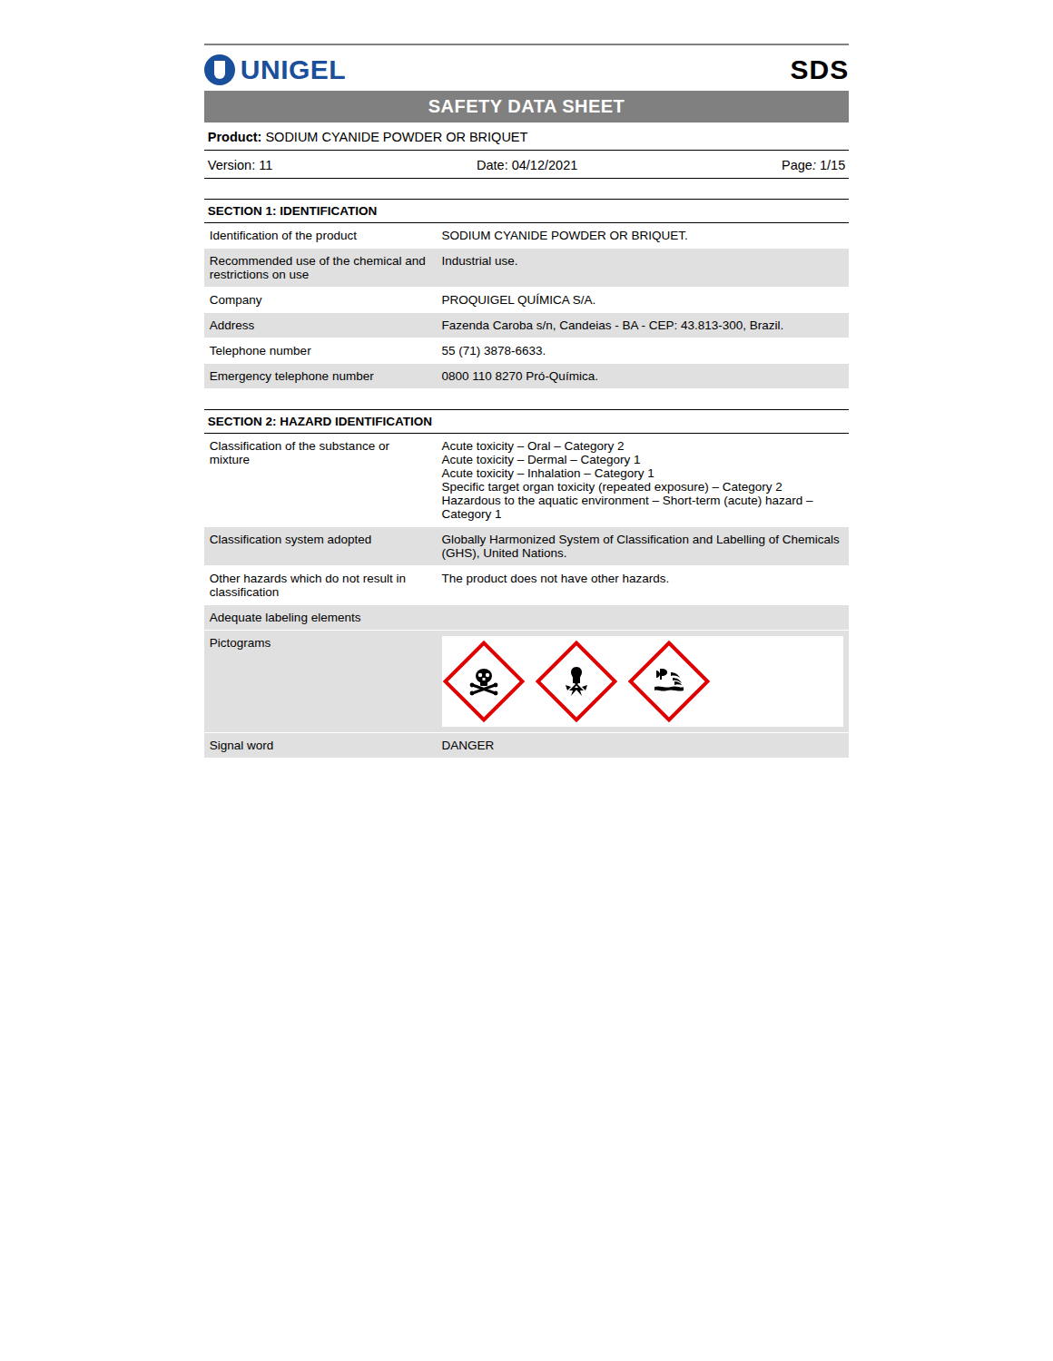UNIGEL
SDS
SAFETY DATA SHEET
Product: SODIUM CYANIDE POWDER OR BRIQUET
Version: 11 Date: 04/12/2021 Page: 1/15
SECTION 1: IDENTIFICATION
| Identification of the product | SODIUM CYANIDE POWDER OR BRIQUET. |
| Recommended use of the chemical and restrictions on use | Industrial use. |
| Company | PROQUIGEL QUÍMICA S/A. |
| Address | Fazenda Caroba s/n, Candeias - BA - CEP: 43.813-300, Brazil. |
| Telephone number | 55 (71) 3878-6633. |
| Emergency telephone number | 0800 110 8270 Pró-Química. |
SECTION 2: HAZARD IDENTIFICATION
| Classification of the substance or mixture | Acute toxicity – Oral – Category 2 Acute toxicity – Dermal – Category 1 Acute toxicity – Inhalation – Category 1 Specific target organ toxicity (repeated exposure) – Category 2 Hazardous to the aquatic environment – Short-term (acute) hazard – Category 1 |
| Classification system adopted | Globally Harmonized System of Classification and Labelling of Chemicals (GHS), United Nations. |
| Other hazards which do not result in classification | The product does not have other hazards. |
| Adequate labeling elements | |
| Pictograms | |
| Signal word | DANGER |